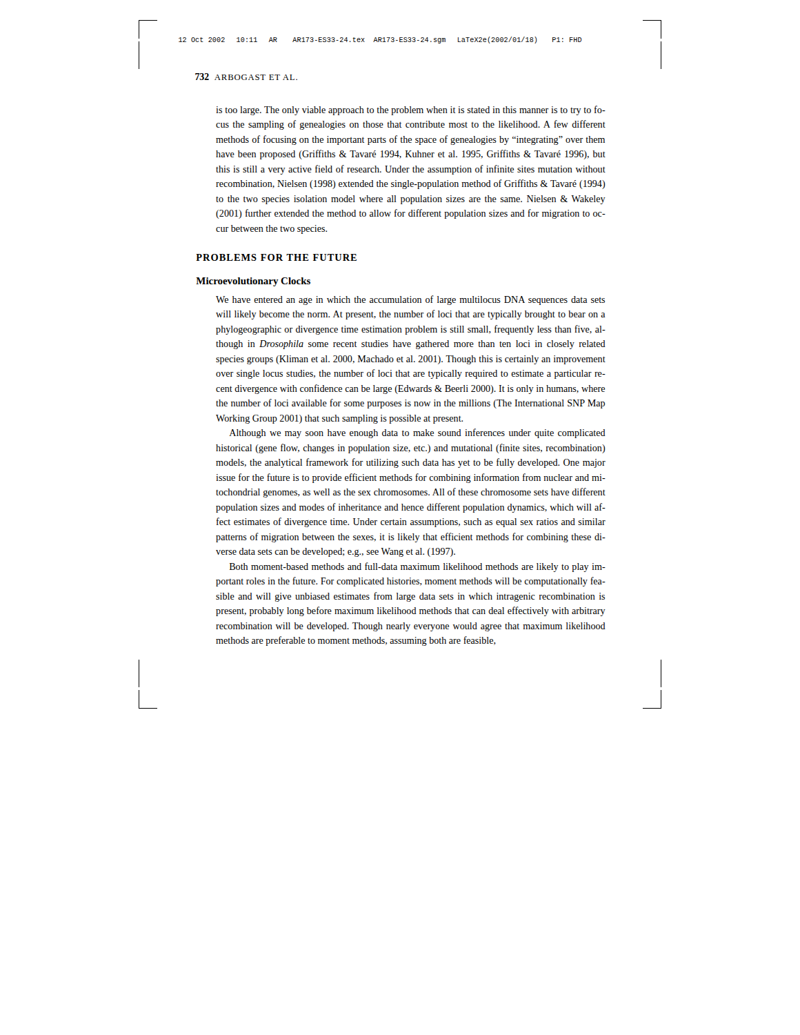12 Oct 200210:11 AR AR173-ES33-24.tex AR173-ES33-24.sgm LaTeX2e(2002/01/18) P1: FHD
732 ARBOGAST ET AL.
is too large. The only viable approach to the problem when it is stated in this manner is to try to focus the sampling of genealogies on those that contribute most to the likelihood. A few different methods of focusing on the important parts of the space of genealogies by “integrating” over them have been proposed (Griffiths & Tavaré 1994, Kuhner et al. 1995, Griffiths & Tavaré 1996), but this is still a very active field of research. Under the assumption of infinite sites mutation without recombination, Nielsen (1998) extended the single-population method of Griffiths & Tavaré (1994) to the two species isolation model where all population sizes are the same. Nielsen & Wakeley (2001) further extended the method to allow for different population sizes and for migration to occur between the two species.
Problems for the Future
Microevolutionary Clocks
We have entered an age in which the accumulation of large multilocus DNA sequences data sets will likely become the norm. At present, the number of loci that are typically brought to bear on a phylogeographic or divergence time estimation problem is still small, frequently less than five, although in Drosophila some recent studies have gathered more than ten loci in closely related species groups (Kliman et al. 2000, Machado et al. 2001). Though this is certainly an improvement over single locus studies, the number of loci that are typically required to estimate a particular recent divergence with confidence can be large (Edwards & Beerli 2000). It is only in humans, where the number of loci available for some purposes is now in the millions (The International SNP Map Working Group 2001) that such sampling is possible at present.
Although we may soon have enough data to make sound inferences under quite complicated historical (gene flow, changes in population size, etc.) and mutational (finite sites, recombination) models, the analytical framework for utilizing such data has yet to be fully developed. One major issue for the future is to provide efficient methods for combining information from nuclear and mitochondrial genomes, as well as the sex chromosomes. All of these chromosome sets have different population sizes and modes of inheritance and hence different population dynamics, which will affect estimates of divergence time. Under certain assumptions, such as equal sex ratios and similar patterns of migration between the sexes, it is likely that efficient methods for combining these diverse data sets can be developed; e.g., see Wang et al. (1997).
Both moment-based methods and full-data maximum likelihood methods are likely to play important roles in the future. For complicated histories, moment methods will be computationally feasible and will give unbiased estimates from large data sets in which intragenic recombination is present, probably long before maximum likelihood methods that can deal effectively with arbitrary recombination will be developed. Though nearly everyone would agree that maximum likelihood methods are preferable to moment methods, assuming both are feasible,